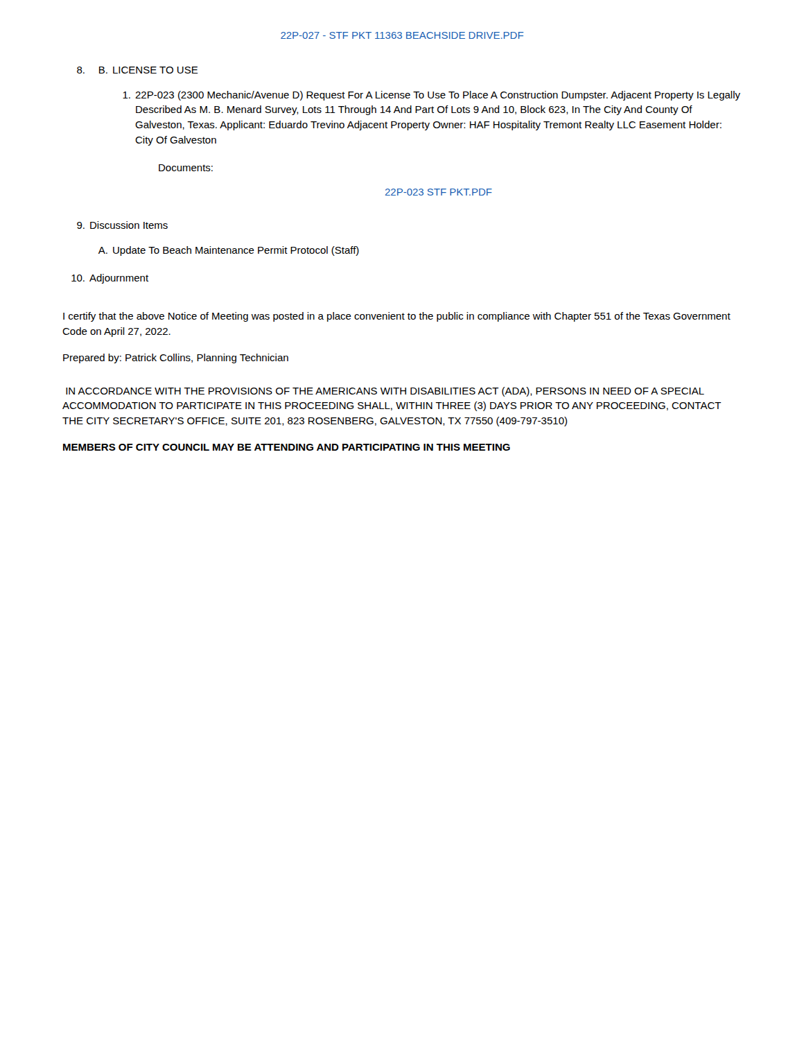22P-027 - STF PKT 11363 BEACHSIDE DRIVE.PDF
8.
B. LICENSE TO USE
1. 22P-023 (2300 Mechanic/Avenue D) Request For A License To Use To Place A Construction Dumpster. Adjacent Property Is Legally Described As M. B. Menard Survey, Lots 11 Through 14 And Part Of Lots 9 And 10, Block 623, In The City And County Of Galveston, Texas. Applicant: Eduardo Trevino Adjacent Property Owner: HAF Hospitality Tremont Realty LLC Easement Holder: City Of Galveston
Documents:
22P-023 STF PKT.PDF
9. Discussion Items
A. Update To Beach Maintenance Permit Protocol (Staff)
10. Adjournment
I certify that the above Notice of Meeting was posted in a place convenient to the public in compliance with Chapter 551 of the Texas Government Code on April 27, 2022.
Prepared by: Patrick Collins, Planning Technician
IN ACCORDANCE WITH THE PROVISIONS OF THE AMERICANS WITH DISABILITIES ACT (ADA), PERSONS IN NEED OF A SPECIAL ACCOMMODATION TO PARTICIPATE IN THIS PROCEEDING SHALL, WITHIN THREE (3) DAYS PRIOR TO ANY PROCEEDING, CONTACT THE CITY SECRETARY'S OFFICE, SUITE 201, 823 ROSENBERG, GALVESTON, TX 77550 (409-797-3510)
MEMBERS OF CITY COUNCIL MAY BE ATTENDING AND PARTICIPATING IN THIS MEETING